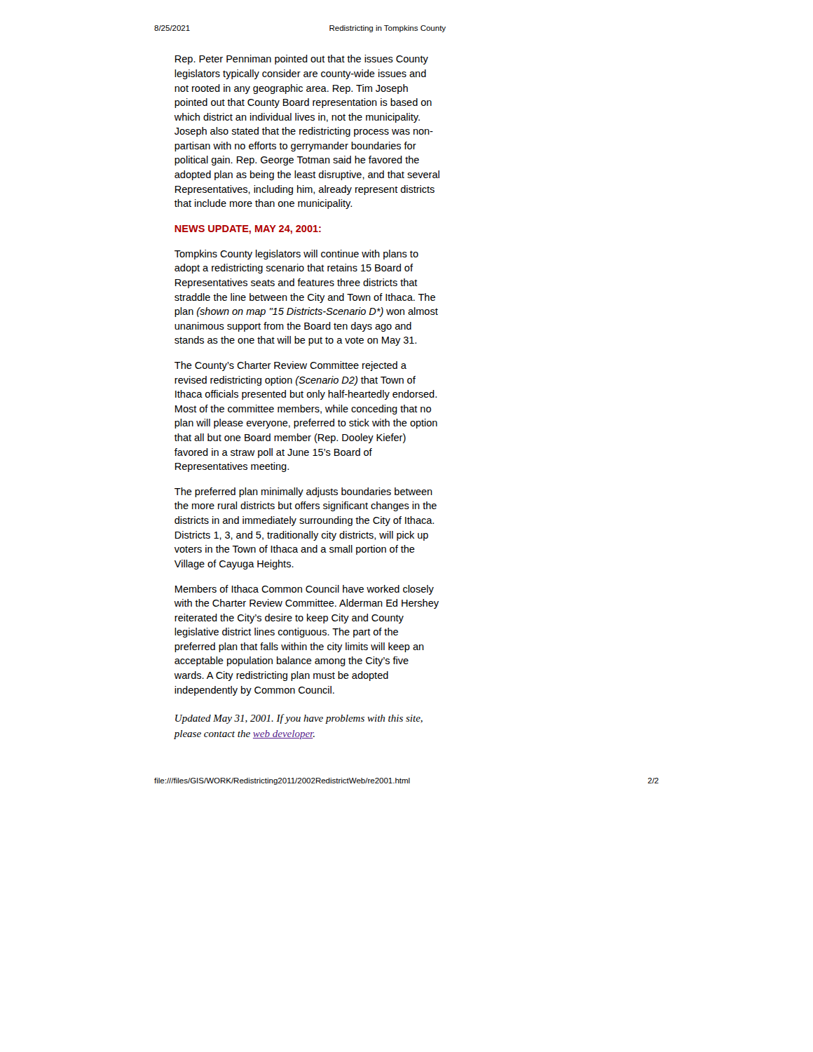8/25/2021
Redistricting in Tompkins County
Rep. Peter Penniman pointed out that the issues County legislators typically consider are county-wide issues and not rooted in any geographic area. Rep. Tim Joseph pointed out that County Board representation is based on which district an individual lives in, not the municipality. Joseph also stated that the redistricting process was non-partisan with no efforts to gerrymander boundaries for political gain. Rep. George Totman said he favored the adopted plan as being the least disruptive, and that several Representatives, including him, already represent districts that include more than one municipality.
NEWS UPDATE, MAY 24, 2001:
Tompkins County legislators will continue with plans to adopt a redistricting scenario that retains 15 Board of Representatives seats and features three districts that straddle the line between the City and Town of Ithaca. The plan (shown on map "15 Districts-Scenario D*) won almost unanimous support from the Board ten days ago and stands as the one that will be put to a vote on May 31.
The County’s Charter Review Committee rejected a revised redistricting option (Scenario D2) that Town of Ithaca officials presented but only half-heartedly endorsed. Most of the committee members, while conceding that no plan will please everyone, preferred to stick with the option that all but one Board member (Rep. Dooley Kiefer) favored in a straw poll at June 15’s Board of Representatives meeting.
The preferred plan minimally adjusts boundaries between the more rural districts but offers significant changes in the districts in and immediately surrounding the City of Ithaca. Districts 1, 3, and 5, traditionally city districts, will pick up voters in the Town of Ithaca and a small portion of the Village of Cayuga Heights.
Members of Ithaca Common Council have worked closely with the Charter Review Committee. Alderman Ed Hershey reiterated the City’s desire to keep City and County legislative district lines contiguous. The part of the preferred plan that falls within the city limits will keep an acceptable population balance among the City’s five wards. A City redistricting plan must be adopted independently by Common Council.
Updated May 31, 2001. If you have problems with this site, please contact the web developer.
file:///files/GIS/WORK/Redistricting2011/2002RedistrictWeb/re2001.html
2/2